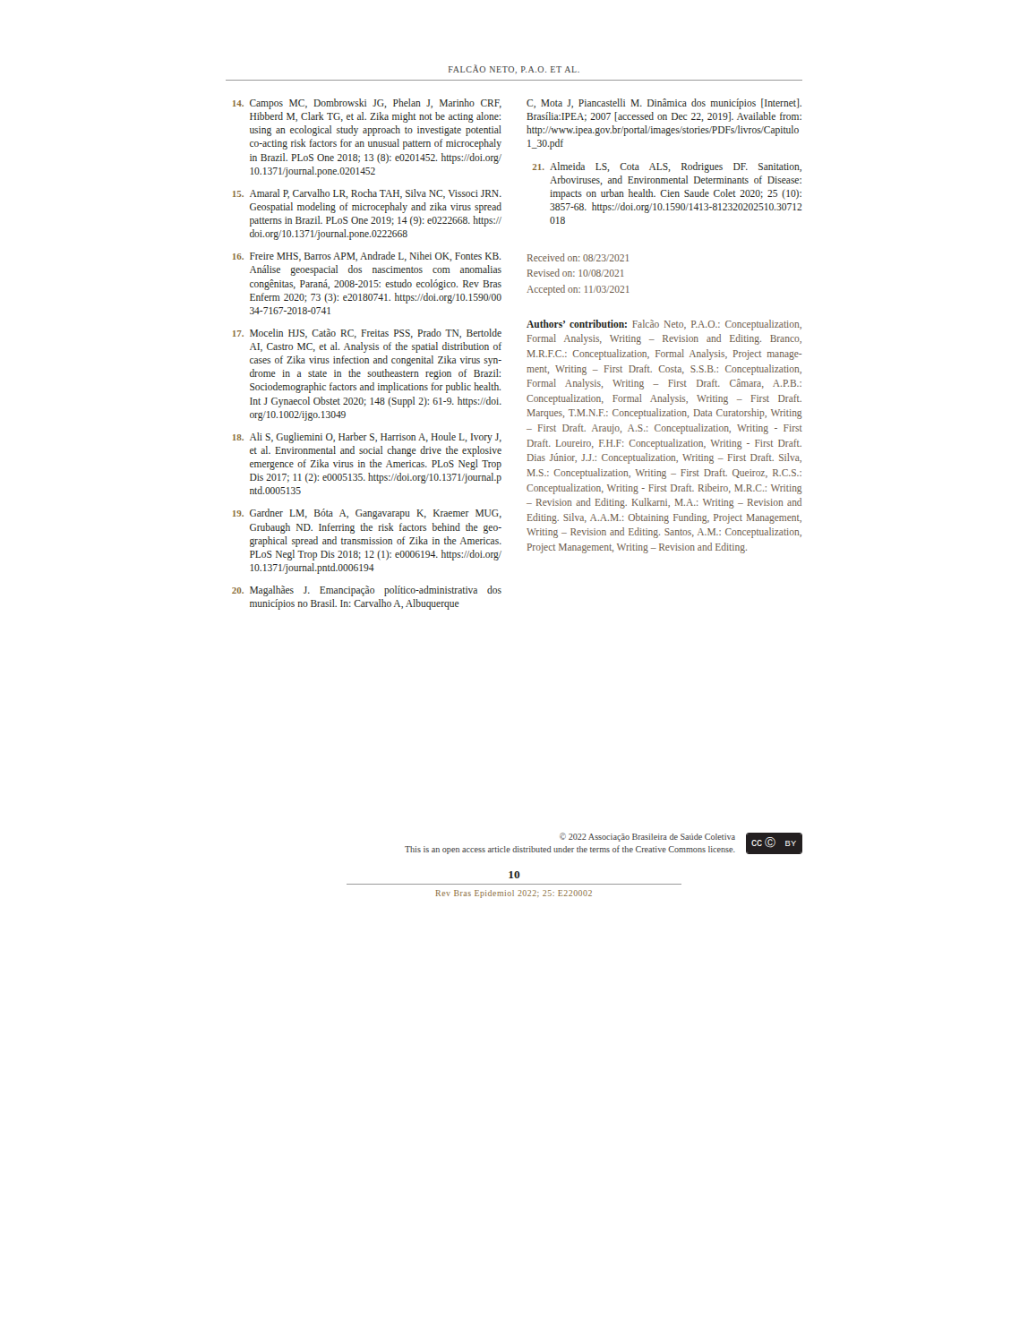Falcão Neto, P.A.O. et al.
14. Campos MC, Dombrowski JG, Phelan J, Marinho CRF, Hibberd M, Clark TG, et al. Zika might not be acting alone: using an ecological study approach to investigate potential co-acting risk factors for an unusual pattern of microcephaly in Brazil. PLoS One 2018; 13 (8): e0201452. https://doi.org/10.1371/journal.pone.0201452
15. Amaral P, Carvalho LR, Rocha TAH, Silva NC, Vissoci JRN. Geospatial modeling of microcephaly and zika virus spread patterns in Brazil. PLoS One 2019; 14 (9): e0222668. https://doi.org/10.1371/journal.pone.0222668
16. Freire MHS, Barros APM, Andrade L, Nihei OK, Fontes KB. Análise geoespacial dos nascimentos com anomalias congênitas, Paraná, 2008-2015: estudo ecológico. Rev Bras Enferm 2020; 73 (3): e20180741. https://doi.org/10.1590/0034-7167-2018-0741
17. Mocelin HJS, Catão RC, Freitas PSS, Prado TN, Bertolde AI, Castro MC, et al. Analysis of the spatial distribution of cases of Zika virus infection and congenital Zika virus syndrome in a state in the southeastern region of Brazil: Sociodemographic factors and implications for public health. Int J Gynaecol Obstet 2020; 148 (Suppl 2): 61-9. https://doi.org/10.1002/ijgo.13049
18. Ali S, Gugliemini O, Harber S, Harrison A, Houle L, Ivory J, et al. Environmental and social change drive the explosive emergence of Zika virus in the Americas. PLoS Negl Trop Dis 2017; 11 (2): e0005135. https://doi.org/10.1371/journal.pntd.0005135
19. Gardner LM, Bóta A, Gangavarapu K, Kraemer MUG, Grubaugh ND. Inferring the risk factors behind the geographical spread and transmission of Zika in the Americas. PLoS Negl Trop Dis 2018; 12 (1): e0006194. https://doi.org/10.1371/journal.pntd.0006194
20. Magalhães J. Emancipação político-administrativa dos municípios no Brasil. In: Carvalho A, Albuquerque
C, Mota J, Piancastelli M. Dinâmica dos municípios [Internet]. Brasília:IPEA; 2007 [accessed on Dec 22, 2019]. Available from: http://www.ipea.gov.br/portal/images/stories/PDFs/livros/Capitulo1_30.pdf
21. Almeida LS, Cota ALS, Rodrigues DF. Sanitation, Arboviruses, and Environmental Determinants of Disease: impacts on urban health. Cien Saude Colet 2020; 25 (10): 3857-68. https://doi.org/10.1590/1413-812320202510.30712018
Received on: 08/23/2021
Revised on: 10/08/2021
Accepted on: 11/03/2021
Authors’ contribution: Falcão Neto, P.A.O.: Conceptualization, Formal Analysis, Writing – Revision and Editing. Branco, M.R.F.C.: Conceptualization, Formal Analysis, Project management, Writing – First Draft. Costa, S.S.B.: Conceptualization, Formal Analysis, Writing – First Draft. Câmara, A.P.B.: Conceptualization, Formal Analysis, Writing – First Draft. Marques, T.M.N.F.: Conceptualization, Data Curatorship, Writing – First Draft. Araujo, A.S.: Conceptualization, Writing - First Draft. Loureiro, F.H.F: Conceptualization, Writing - First Draft. Dias Júnior, J.J.: Conceptualization, Writing – First Draft. Silva, M.S.: Conceptualization, Writing – First Draft. Queiroz, R.C.S.: Conceptualization, Writing - First Draft. Ribeiro, M.R.C.: Writing – Revision and Editing. Kulkarni, M.A.: Writing – Revision and Editing. Silva, A.A.M.: Obtaining Funding, Project Management, Writing – Revision and Editing. Santos, A.M.: Conceptualization, Project Management, Writing – Revision and Editing.
© 2022 Associação Brasileira de Saúde Coletiva
This is an open access article distributed under the terms of the Creative Commons license.
cc Ⓒ BY
10
Rev Bras Epidemiol 2022; 25: E220002